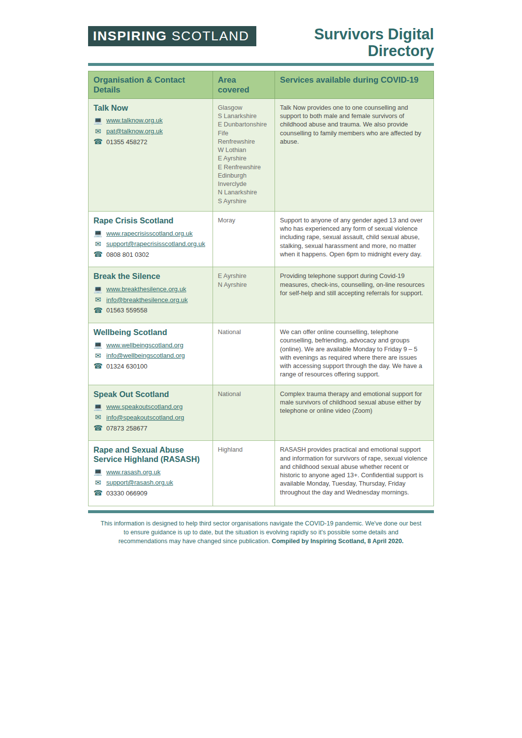INSPIRING SCOTLAND
Survivors Digital Directory
| Organisation & Contact Details | Area covered | Services available during COVID-19 |
| --- | --- | --- |
| Talk Now 💻 www.talknow.org.uk ✉ pat@talknow.org.uk ☎ 01355 458272 | Glasgow S Lanarkshire E Dunbartonshire Fife Renfrewshire W Lothian E Ayrshire E Renfrewshire Edinburgh Inverclyde N Lanarkshire S Ayrshire | Talk Now provides one to one counselling and support to both male and female survivors of childhood abuse and trauma. We also provide counselling to family members who are affected by abuse. |
| Rape Crisis Scotland 💻 www.rapecrisisscotland.org.uk ✉ support@rapecrisisscotland.org.uk ☎ 0808 801 0302 | Moray | Support to anyone of any gender aged 13 and over who has experienced any form of sexual violence including rape, sexual assault, child sexual abuse, stalking, sexual harassment and more, no matter when it happens. Open 6pm to midnight every day. |
| Break the Silence 💻 www.breakthesilence.org.uk ✉ info@breakthesilence.org.uk ☎ 01563 559558 | E Ayrshire N Ayrshire | Providing telephone support during Covid-19 measures, check-ins, counselling, on-line resources for self-help and still accepting referrals for support. |
| Wellbeing Scotland 💻 www.wellbeingscotland.org ✉ info@wellbeingscotland.org ☎ 01324 630100 | National | We can offer online counselling, telephone counselling, befriending, advocacy and groups (online). We are available Monday to Friday 9 – 5 with evenings as required where there are issues with accessing support through the day. We have a range of resources offering support. |
| Speak Out Scotland 💻 www.speakoutscotland.org ✉ info@speakoutscotland.org ☎ 07873 258677 | National | Complex trauma therapy and emotional support for male survivors of childhood sexual abuse either by telephone or online video (Zoom) |
| Rape and Sexual Abuse Service Highland (RASASH) 💻 www.rasash.org.uk ✉ support@rasash.org.uk ☎ 03330 066909 | Highland | RASASH provides practical and emotional support and information for survivors of rape, sexual violence and childhood sexual abuse whether recent or historic to anyone aged 13+. Confidential support is available Monday, Tuesday, Thursday, Friday throughout the day and Wednesday mornings. |
This information is designed to help third sector organisations navigate the COVID-19 pandemic. We've done our best to ensure guidance is up to date, but the situation is evolving rapidly so it's possible some details and recommendations may have changed since publication. Compiled by Inspiring Scotland, 8 April 2020.